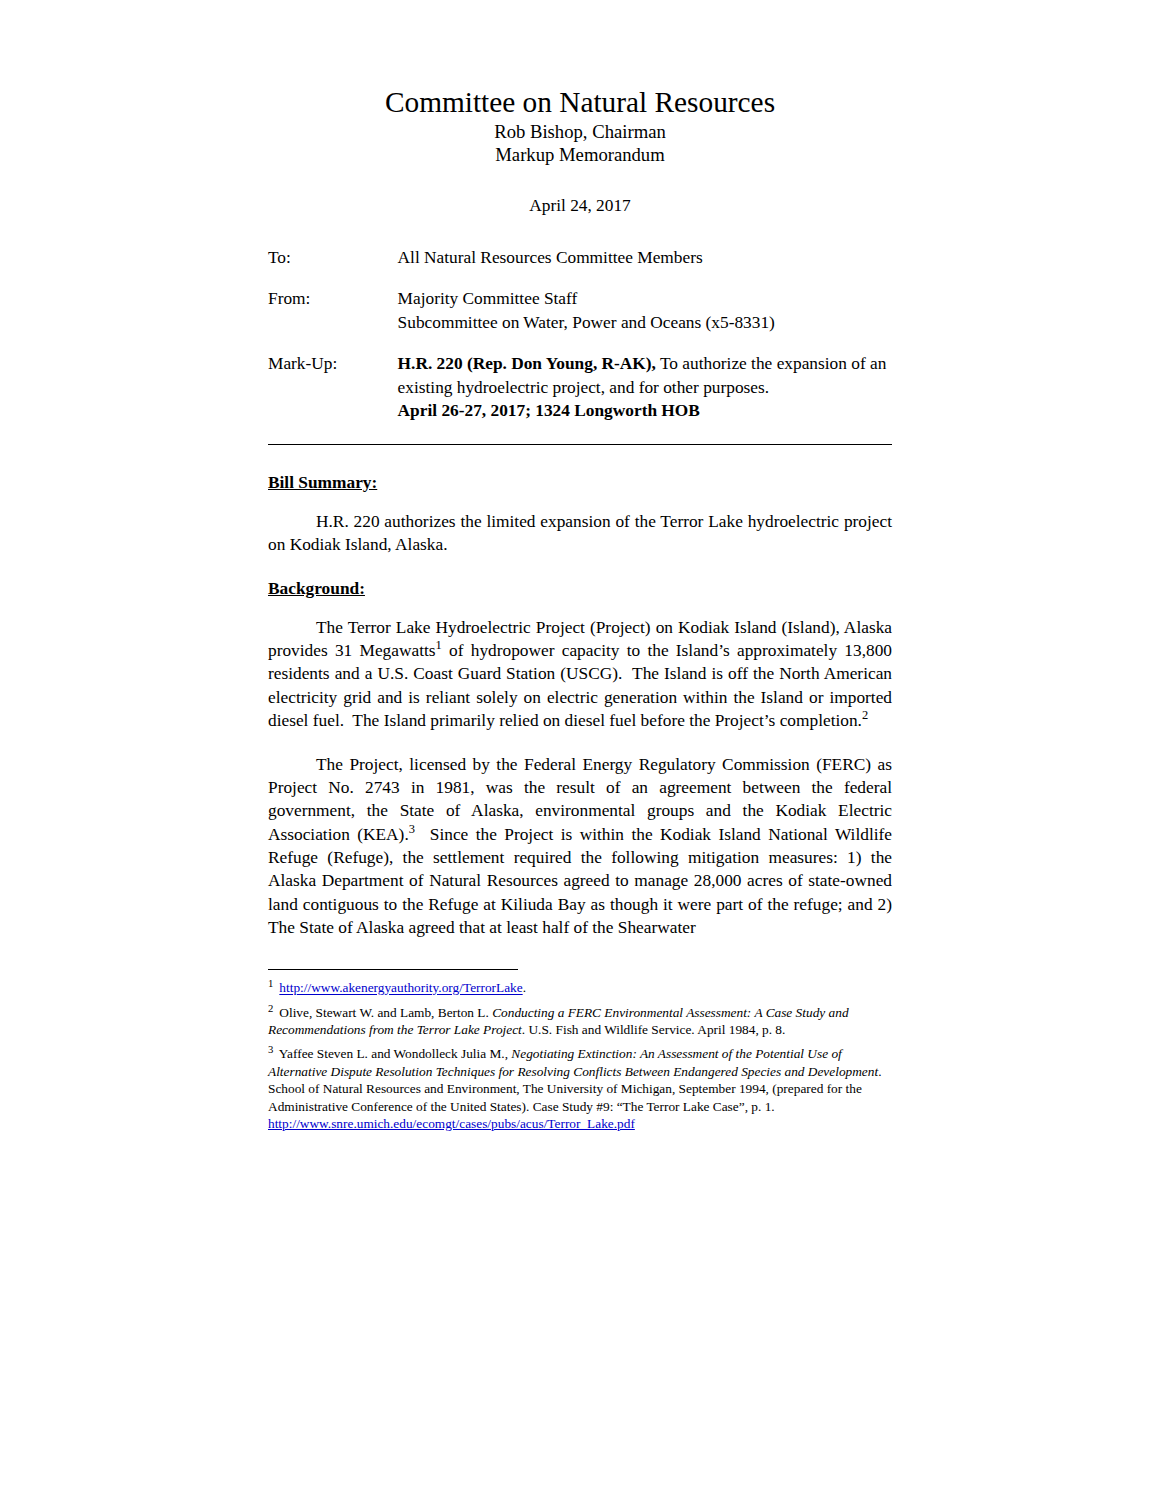Committee on Natural Resources
Rob Bishop, Chairman
Markup Memorandum
April 24, 2017
| To: | All Natural Resources Committee Members |
| From: | Majority Committee Staff Subcommittee on Water, Power and Oceans (x5-8331) |
| Mark-Up: | H.R. 220 (Rep. Don Young, R-AK), To authorize the expansion of an existing hydroelectric project, and for other purposes. April 26-27, 2017; 1324 Longworth HOB |
Bill Summary:
H.R. 220 authorizes the limited expansion of the Terror Lake hydroelectric project on Kodiak Island, Alaska.
Background:
The Terror Lake Hydroelectric Project (Project) on Kodiak Island (Island), Alaska provides 31 Megawatts1 of hydropower capacity to the Island’s approximately 13,800 residents and a U.S. Coast Guard Station (USCG). The Island is off the North American electricity grid and is reliant solely on electric generation within the Island or imported diesel fuel. The Island primarily relied on diesel fuel before the Project’s completion.2
The Project, licensed by the Federal Energy Regulatory Commission (FERC) as Project No. 2743 in 1981, was the result of an agreement between the federal government, the State of Alaska, environmental groups and the Kodiak Electric Association (KEA).3 Since the Project is within the Kodiak Island National Wildlife Refuge (Refuge), the settlement required the following mitigation measures: 1) the Alaska Department of Natural Resources agreed to manage 28,000 acres of state-owned land contiguous to the Refuge at Kiliuda Bay as though it were part of the refuge; and 2) The State of Alaska agreed that at least half of the Shearwater
1 http://www.akenergyauthority.org/TerrorLake.
2 Olive, Stewart W. and Lamb, Berton L. Conducting a FERC Environmental Assessment: A Case Study and Recommendations from the Terror Lake Project. U.S. Fish and Wildlife Service. April 1984, p. 8.
3 Yaffee Steven L. and Wondolleck Julia M., Negotiating Extinction: An Assessment of the Potential Use of Alternative Dispute Resolution Techniques for Resolving Conflicts Between Endangered Species and Development. School of Natural Resources and Environment, The University of Michigan, September 1994, (prepared for the Administrative Conference of the United States). Case Study #9: “The Terror Lake Case”, p. 1. http://www.snre.umich.edu/ecomgt/cases/pubs/acus/Terror_Lake.pdf